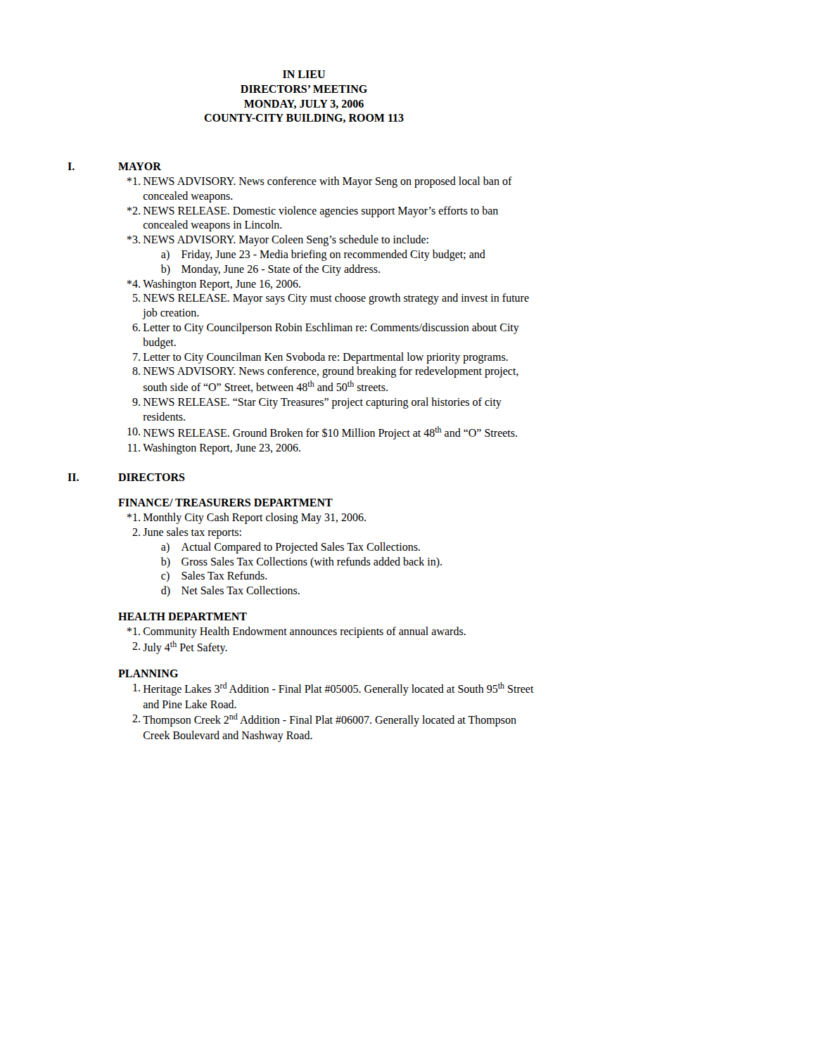IN LIEU
DIRECTORS’ MEETING
MONDAY, JULY 3, 2006
COUNTY-CITY BUILDING, ROOM 113
| I. | MAYOR |
| | *1. NEWS ADVISORY. News conference with Mayor Seng on proposed local ban of concealed weapons. *2. NEWS RELEASE. Domestic violence agencies support Mayor’s efforts to ban concealed weapons in Lincoln. *3. NEWS ADVISORY. Mayor Coleen Seng’s schedule to include: a) Friday, June 23 - Media briefing on recommended City budget; and b) Monday, June 26 - State of the City address. *4. Washington Report, June 16, 2006. 5. NEWS RELEASE. Mayor says City must choose growth strategy and invest in future job creation. 6. Letter to City Councilperson Robin Eschliman re: Comments/discussion about City budget. 7. Letter to City Councilman Ken Svoboda re: Departmental low priority programs. 8. NEWS ADVISORY. News conference, ground breaking for redevelopment project, south side of “O” Street, between 48 th and 50 th streets. 9. NEWS RELEASE. “Star City Treasures” project capturing oral histories of city residents. 10. NEWS RELEASE. Ground Broken for $10 Million Project at 48 th and “O” Streets. 11. Washington Report, June 23, 2006. |
| II. | DIRECTORS |
| | FINANCE/ TREASURERS DEPARTMENT *1. Monthly City Cash Report closing May 31, 2006. 2. June sales tax reports: a) Actual Compared to Projected Sales Tax Collections. b) Gross Sales Tax Collections (with refunds added back in). c) Sales Tax Refunds. d) Net Sales Tax Collections. HEALTH DEPARTMENT *1. Community Health Endowment announces recipients of annual awards. 2. July 4 th Pet Safety. PLANNING 1. Heritage Lakes 3 rd Addition - Final Plat #05005. Generally located at South 95 th Street and Pine Lake Road. 2. Thompson Creek 2 nd Addition - Final Plat #06007. Generally located at Thompson Creek Boulevard and Nashway Road. |